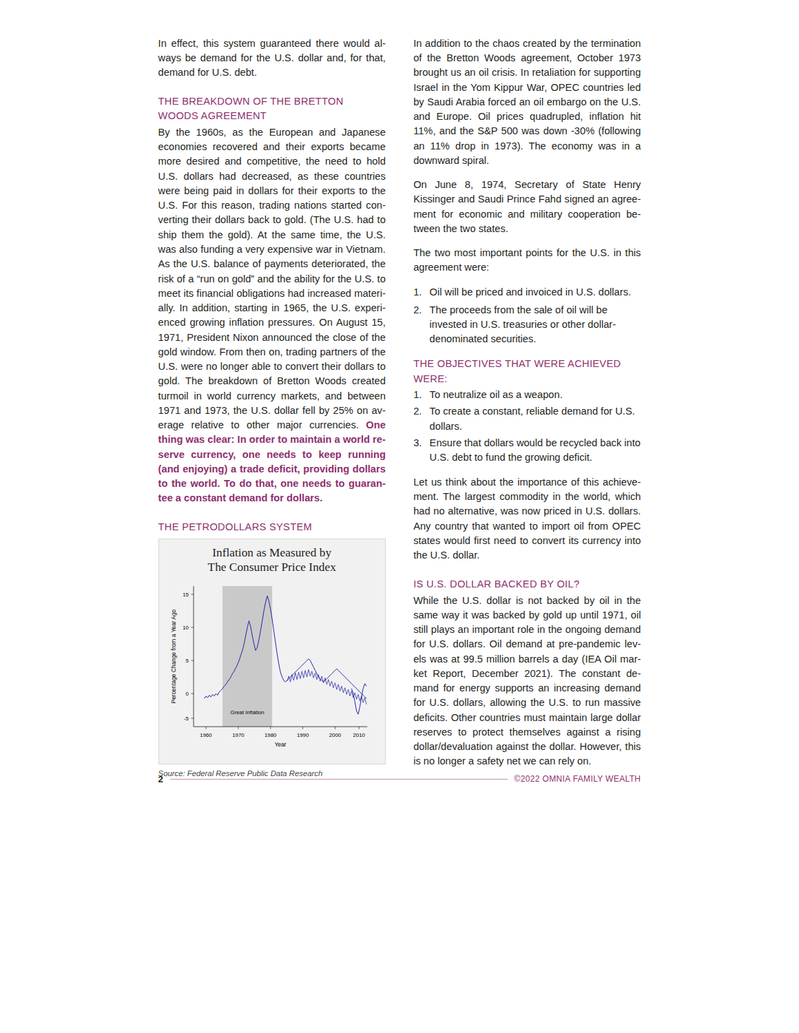In effect, this system guaranteed there would always be demand for the U.S. dollar and, for that, demand for U.S. debt.
The Breakdown of the Bretton Woods Agreement
By the 1960s, as the European and Japanese economies recovered and their exports became more desired and competitive, the need to hold U.S. dollars had decreased, as these countries were being paid in dollars for their exports to the U.S. For this reason, trading nations started converting their dollars back to gold. (The U.S. had to ship them the gold). At the same time, the U.S. was also funding a very expensive war in Vietnam. As the U.S. balance of payments deteriorated, the risk of a “run on gold” and the ability for the U.S. to meet its financial obligations had increased materially. In addition, starting in 1965, the U.S. experienced growing inflation pressures. On August 15, 1971, President Nixon announced the close of the gold window. From then on, trading partners of the U.S. were no longer able to convert their dollars to gold. The breakdown of Bretton Woods created turmoil in world currency markets, and between 1971 and 1973, the U.S. dollar fell by 25% on average relative to other major currencies. One thing was clear: In order to maintain a world reserve currency, one needs to keep running (and enjoying) a trade deficit, providing dollars to the world. To do that, one needs to guarantee a constant demand for dollars.
The Petrodollars System
Inflation as Measured by
The Consumer Price Index
15 10 5 0 -5 1960 1970 1980 1990 2000 2010 Percentage Change from a Year Ago Year Great Inflation
Source: Federal Reserve Public Data Research
In addition to the chaos created by the termination of the Bretton Woods agreement, October 1973 brought us an oil crisis. In retaliation for supporting Israel in the Yom Kippur War, OPEC countries led by Saudi Arabia forced an oil embargo on the U.S. and Europe. Oil prices quadrupled, inflation hit 11%, and the S&P 500 was down -30% (following an 11% drop in 1973). The economy was in a downward spiral.
On June 8, 1974, Secretary of State Henry Kissinger and Saudi Prince Fahd signed an agreement for economic and military cooperation between the two states.
The two most important points for the U.S. in this agreement were:
Oil will be priced and invoiced in U.S. dollars.
The proceeds from the sale of oil will be invested in U.S. treasuries or other dollar-denominated securities.
The Objectives That Were Achieved Were:
To neutralize oil as a weapon.
To create a constant, reliable demand for U.S. dollars.
Ensure that dollars would be recycled back into U.S. debt to fund the growing deficit.
Let us think about the importance of this achievement. The largest commodity in the world, which had no alternative, was now priced in U.S. dollars. Any country that wanted to import oil from OPEC states would first need to convert its currency into the U.S. dollar.
Is U.S. Dollar Backed by Oil?
While the U.S. dollar is not backed by oil in the same way it was backed by gold up until 1971, oil still plays an important role in the ongoing demand for U.S. dollars. Oil demand at pre-pandemic levels was at 99.5 million barrels a day (IEA Oil market Report, December 2021). The constant demand for energy supports an increasing demand for U.S. dollars, allowing the U.S. to run massive deficits. Other countries must maintain large dollar reserves to protect themselves against a rising dollar/devaluation against the dollar. However, this is no longer a safety net we can rely on.
2 ©2022 OMNIA FAMILY WEALTH